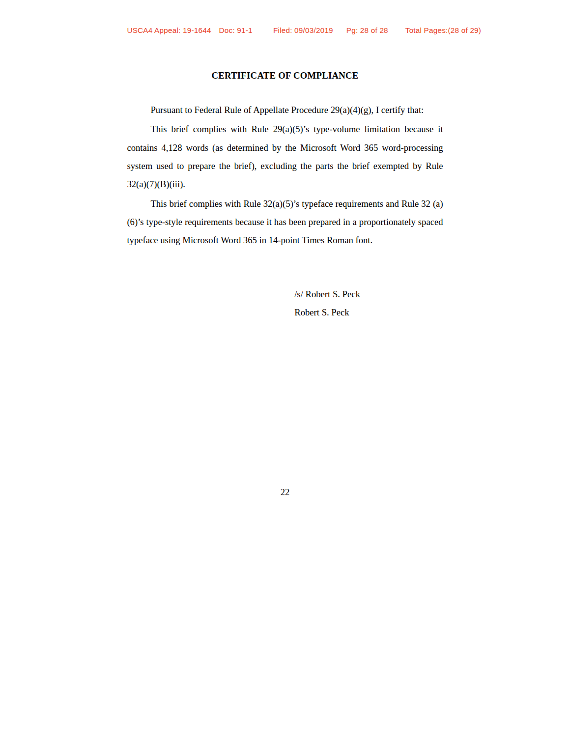USCA4 Appeal: 19-1644 Doc: 91-1 Filed: 09/03/2019 Pg: 28 of 28 Total Pages:(28 of 29)
CERTIFICATE OF COMPLIANCE
Pursuant to Federal Rule of Appellate Procedure 29(a)(4)(g), I certify that:
This brief complies with Rule 29(a)(5)’s type-volume limitation because it contains 4,128 words (as determined by the Microsoft Word 365 word-processing system used to prepare the brief), excluding the parts the brief exempted by Rule 32(a)(7)(B)(iii).
This brief complies with Rule 32(a)(5)’s typeface requirements and Rule 32 (a)(6)’s type-style requirements because it has been prepared in a proportionately spaced typeface using Microsoft Word 365 in 14-point Times Roman font.
/s/ Robert S. Peck
Robert S. Peck
22